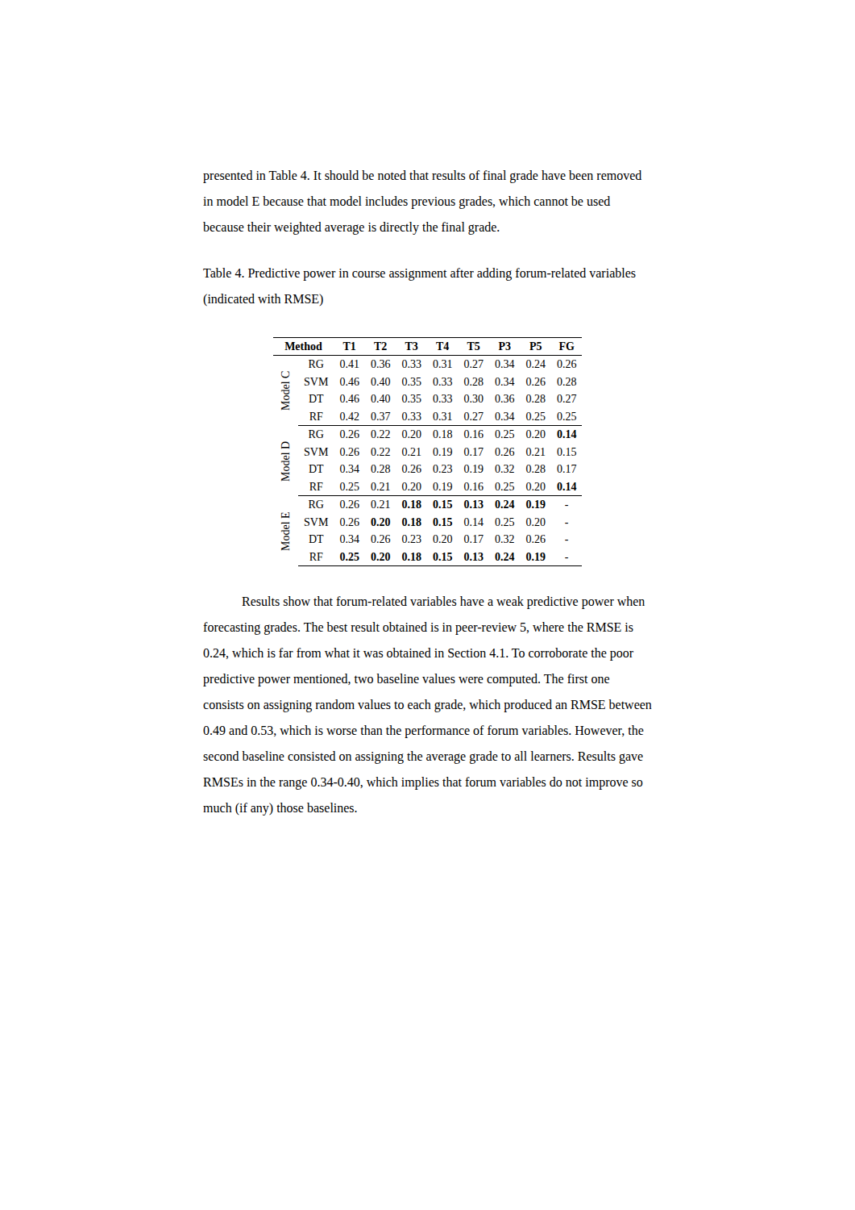presented in Table 4. It should be noted that results of final grade have been removed in model E because that model includes previous grades, which cannot be used because their weighted average is directly the final grade.
Table 4. Predictive power in course assignment after adding forum-related variables (indicated with RMSE)
| Method | T1 | T2 | T3 | T4 | T5 | P3 | P5 | FG |
| --- | --- | --- | --- | --- | --- | --- | --- | --- |
| Model C | RG | 0.41 | 0.36 | 0.33 | 0.31 | 0.27 | 0.34 | 0.24 | 0.26 |
| SVM | 0.46 | 0.40 | 0.35 | 0.33 | 0.28 | 0.34 | 0.26 | 0.28 |
| DT | 0.46 | 0.40 | 0.35 | 0.33 | 0.30 | 0.36 | 0.28 | 0.27 |
| RF | 0.42 | 0.37 | 0.33 | 0.31 | 0.27 | 0.34 | 0.25 | 0.25 |
| Model D | RG | 0.26 | 0.22 | 0.20 | 0.18 | 0.16 | 0.25 | 0.20 | 0.14 |
| SVM | 0.26 | 0.22 | 0.21 | 0.19 | 0.17 | 0.26 | 0.21 | 0.15 |
| DT | 0.34 | 0.28 | 0.26 | 0.23 | 0.19 | 0.32 | 0.28 | 0.17 |
| RF | 0.25 | 0.21 | 0.20 | 0.19 | 0.16 | 0.25 | 0.20 | 0.14 |
| Model E | RG | 0.26 | 0.21 | 0.18 | 0.15 | 0.13 | 0.24 | 0.19 | - |
| SVM | 0.26 | 0.20 | 0.18 | 0.15 | 0.14 | 0.25 | 0.20 | - |
| DT | 0.34 | 0.26 | 0.23 | 0.20 | 0.17 | 0.32 | 0.26 | - |
| RF | 0.25 | 0.20 | 0.18 | 0.15 | 0.13 | 0.24 | 0.19 | - |
Results show that forum-related variables have a weak predictive power when forecasting grades. The best result obtained is in peer-review 5, where the RMSE is 0.24, which is far from what it was obtained in Section 4.1. To corroborate the poor predictive power mentioned, two baseline values were computed. The first one consists on assigning random values to each grade, which produced an RMSE between 0.49 and 0.53, which is worse than the performance of forum variables. However, the second baseline consisted on assigning the average grade to all learners. Results gave RMSEs in the range 0.34-0.40, which implies that forum variables do not improve so much (if any) those baselines.